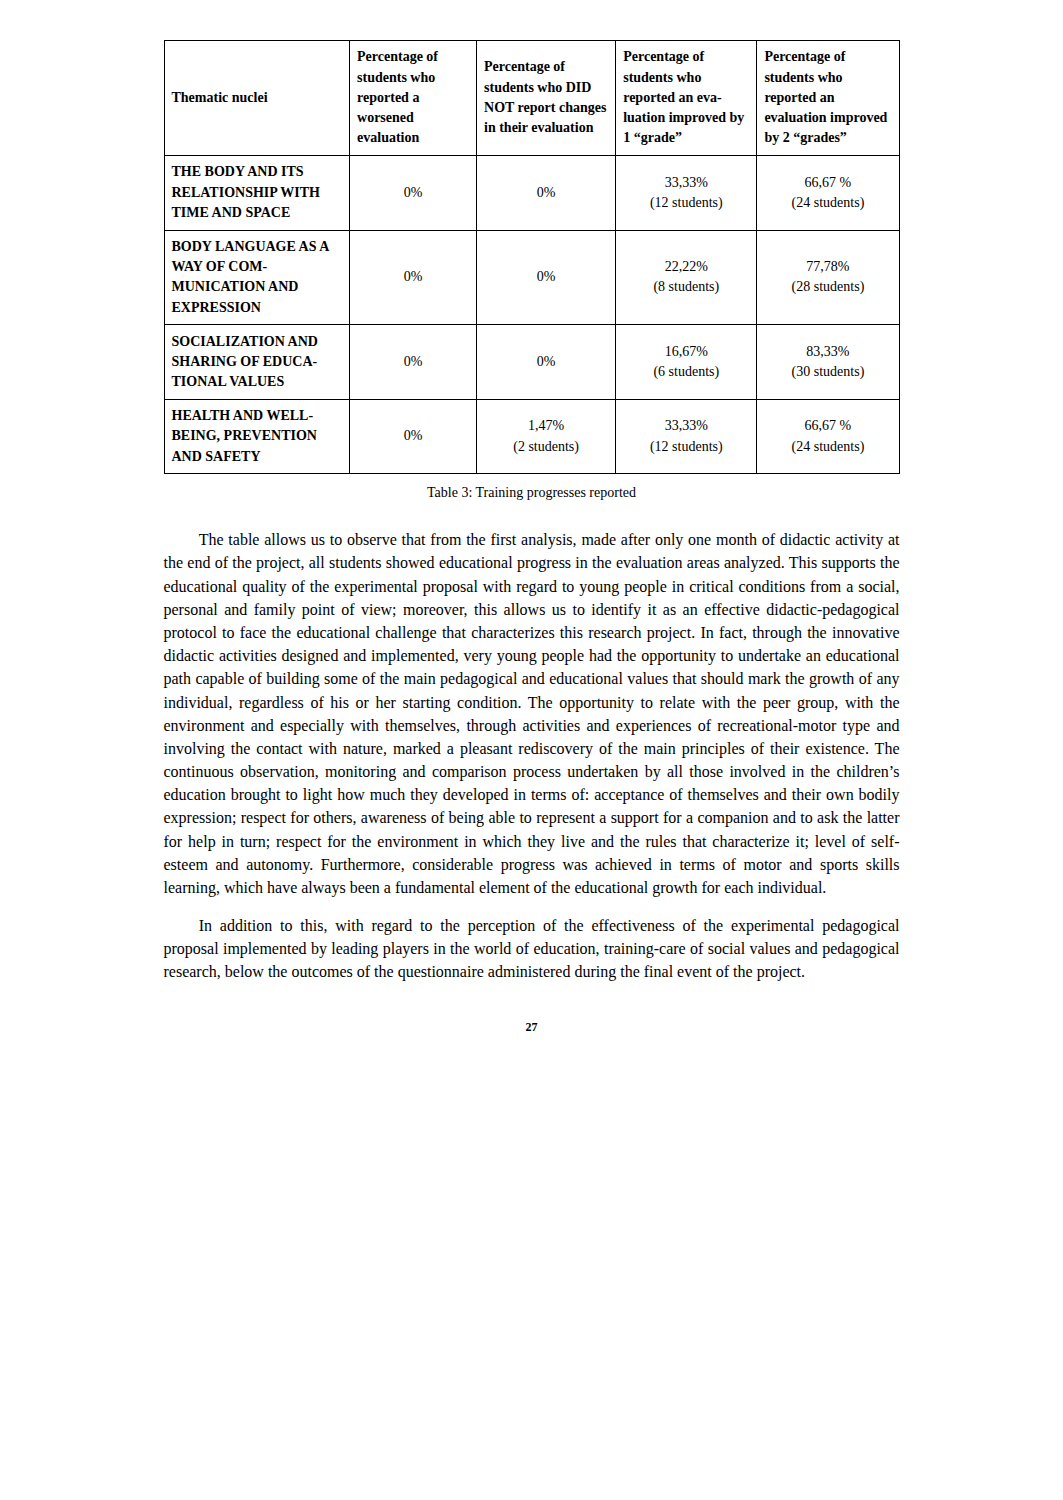| Thematic nuclei | Percentage of students who reported a worsened evaluation | Percentage of students who DID NOT report changes in their evalua­tion | Percentage of students who reported an eva­luation improved by 1 “grade” | Percentage of students who reported an evaluation improved by 2 “grades” |
| --- | --- | --- | --- | --- |
| The body and its relationship with time and space | 0% | 0% | 33,33% (12 students) | 66,67 % (24 students) |
| Body language as a way of com­munication and expression | 0% | 0% | 22,22% (8 students) | 77,78% (28 students) |
| Socialization and sharing of educa­tional values | 0% | 0% | 16,67% (6 students) | 83,33% (30 students) |
| Health and well­being, prevention and safety | 0% | 1,47% (2 students) | 33,33% (12 students) | 66,67 % (24 students) |
Table 3: Training progresses reported
The table allows us to observe that from the first analysis, made after only one month of didactic activity at the end of the project, all students showed educational progress in the evaluation areas analyzed. This supports the educational quality of the experimental proposal with regard to young people in critical conditions from a social, personal and family point of view; moreover, this allows us to identify it as an effective didactic-pedagogical protocol to face the educational challenge that characterizes this research project. In fact, through the innovative didactic activities designed and implemented, very young people had the opportunity to undertake an educational path capable of building some of the main pedagogical and educational values that should mark the growth of any individual, regardless of his or her starting condition. The opportunity to relate with the peer group, with the environment and especially with themselves, through activities and experiences of recreational-motor type and involving the contact with nature, marked a pleasant rediscovery of the main principles of their existence. The continuous observation, monitoring and comparison process undertaken by all those involved in the children’s education brought to light how much they developed in terms of: acceptance of themselves and their own bodily expression; respect for others, awareness of being able to represent a support for a companion and to ask the latter for help in turn; respect for the environment in which they live and the rules that characterize it; level of self-esteem and autonomy. Furthermore, considerable progress was achieved in terms of motor and sports skills learning, which have always been a fundamental element of the educational growth for each individual.
In addition to this, with regard to the perception of the effectiveness of the experimental pedagogical proposal implemented by leading players in the world of education, training-care of social values and pedagogical research, below the outcomes of the questionnaire administered during the final event of the project.
27